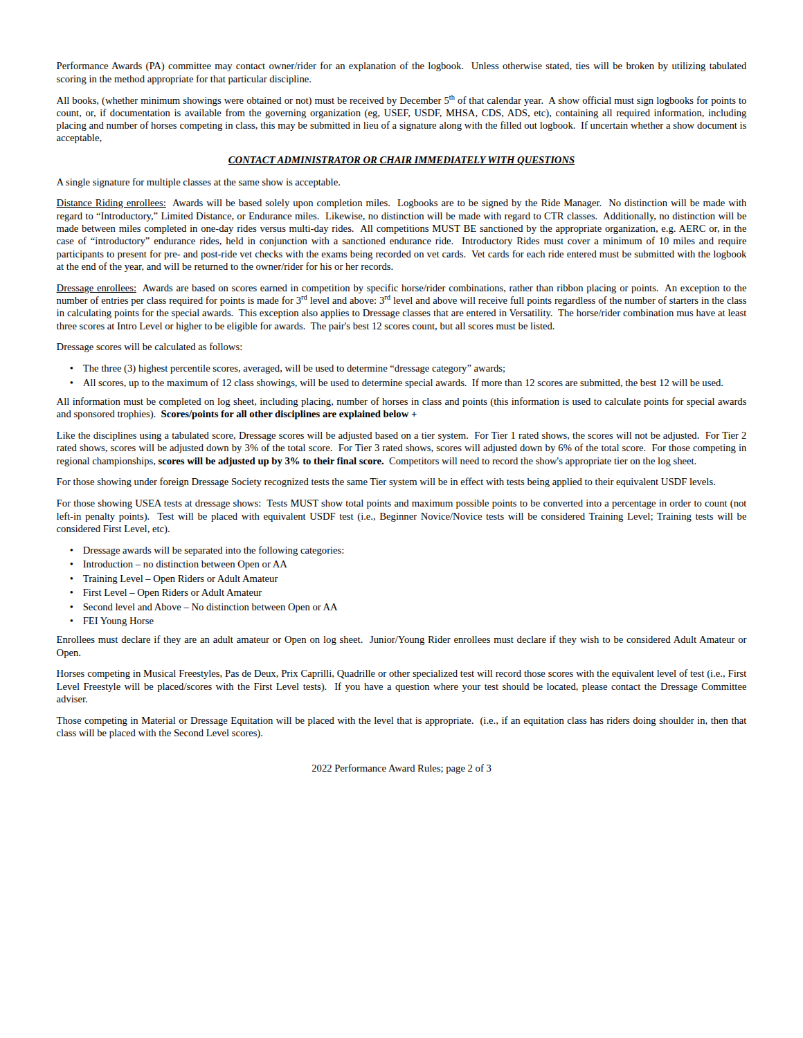Performance Awards (PA) committee may contact owner/rider for an explanation of the logbook. Unless otherwise stated, ties will be broken by utilizing tabulated scoring in the method appropriate for that particular discipline.
All books, (whether minimum showings were obtained or not) must be received by December 5th of that calendar year. A show official must sign logbooks for points to count, or, if documentation is available from the governing organization (eg, USEF, USDF, MHSA, CDS, ADS, etc), containing all required information, including placing and number of horses competing in class, this may be submitted in lieu of a signature along with the filled out logbook. If uncertain whether a show document is acceptable,
CONTACT ADMINISTRATOR OR CHAIR IMMEDIATELY WITH QUESTIONS
A single signature for multiple classes at the same show is acceptable.
Distance Riding enrollees: Awards will be based solely upon completion miles. Logbooks are to be signed by the Ride Manager. No distinction will be made with regard to “Introductory,” Limited Distance, or Endurance miles. Likewise, no distinction will be made with regard to CTR classes. Additionally, no distinction will be made between miles completed in one-day rides versus multi-day rides. All competitions MUST BE sanctioned by the appropriate organization, e.g. AERC or, in the case of “introductory” endurance rides, held in conjunction with a sanctioned endurance ride. Introductory Rides must cover a minimum of 10 miles and require participants to present for pre- and post-ride vet checks with the exams being recorded on vet cards. Vet cards for each ride entered must be submitted with the logbook at the end of the year, and will be returned to the owner/rider for his or her records.
Dressage enrollees: Awards are based on scores earned in competition by specific horse/rider combinations, rather than ribbon placing or points. An exception to the number of entries per class required for points is made for 3rd level and above: 3rd level and above will receive full points regardless of the number of starters in the class in calculating points for the special awards. This exception also applies to Dressage classes that are entered in Versatility. The horse/rider combination mus have at least three scores at Intro Level or higher to be eligible for awards. The pair's best 12 scores count, but all scores must be listed.
Dressage scores will be calculated as follows:
The three (3) highest percentile scores, averaged, will be used to determine “dressage category” awards;
All scores, up to the maximum of 12 class showings, will be used to determine special awards. If more than 12 scores are submitted, the best 12 will be used.
All information must be completed on log sheet, including placing, number of horses in class and points (this information is used to calculate points for special awards and sponsored trophies). Scores/points for all other disciplines are explained below +
Like the disciplines using a tabulated score, Dressage scores will be adjusted based on a tier system. For Tier 1 rated shows, the scores will not be adjusted. For Tier 2 rated shows, scores will be adjusted down by 3% of the total score. For Tier 3 rated shows, scores will adjusted down by 6% of the total score. For those competing in regional championships, scores will be adjusted up by 3% to their final score. Competitors will need to record the show's appropriate tier on the log sheet.
For those showing under foreign Dressage Society recognized tests the same Tier system will be in effect with tests being applied to their equivalent USDF levels.
For those showing USEA tests at dressage shows: Tests MUST show total points and maximum possible points to be converted into a percentage in order to count (not left-in penalty points). Test will be placed with equivalent USDF test (i.e., Beginner Novice/Novice tests will be considered Training Level; Training tests will be considered First Level, etc).
Dressage awards will be separated into the following categories:
Introduction – no distinction between Open or AA
Training Level – Open Riders or Adult Amateur
First Level – Open Riders or Adult Amateur
Second level and Above – No distinction between Open or AA
FEI Young Horse
Enrollees must declare if they are an adult amateur or Open on log sheet. Junior/Young Rider enrollees must declare if they wish to be considered Adult Amateur or Open.
Horses competing in Musical Freestyles, Pas de Deux, Prix Caprilli, Quadrille or other specialized test will record those scores with the equivalent level of test (i.e., First Level Freestyle will be placed/scores with the First Level tests). If you have a question where your test should be located, please contact the Dressage Committee adviser.
Those competing in Material or Dressage Equitation will be placed with the level that is appropriate. (i.e., if an equitation class has riders doing shoulder in, then that class will be placed with the Second Level scores).
2022 Performance Award Rules; page 2 of 3